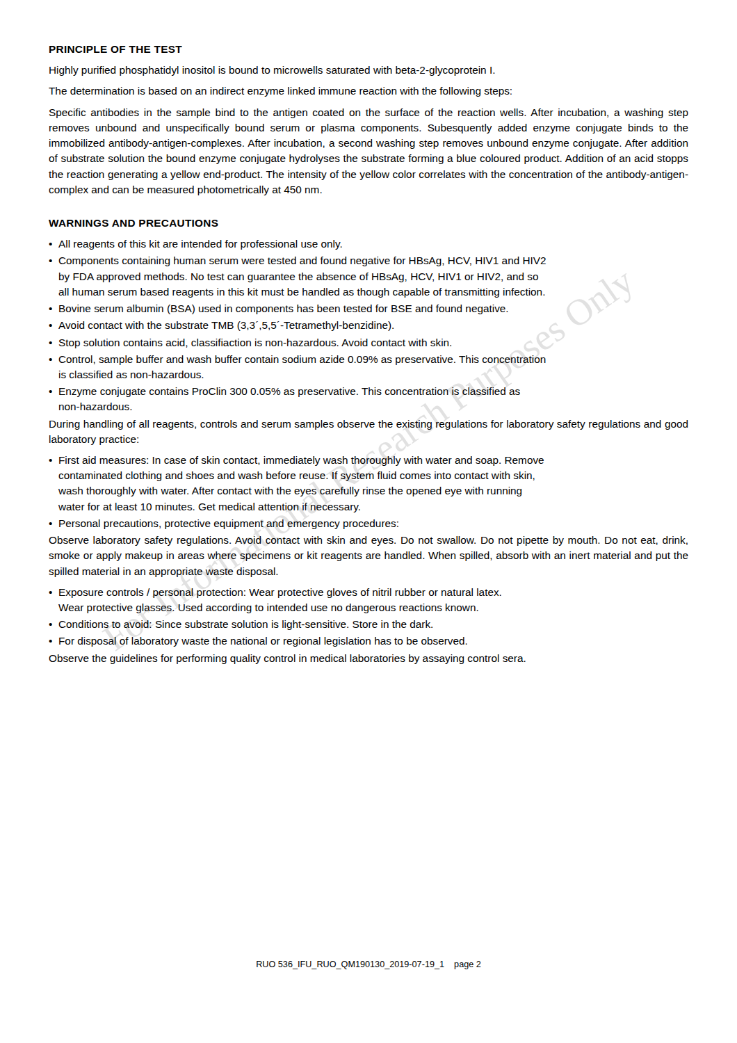For Informational Research Purposes Only
PRINCIPLE OF THE TEST
Highly purified phosphatidyl inositol is bound to microwells saturated with beta-2-glycoprotein I.
The determination is based on an indirect enzyme linked immune reaction with the following steps:
Specific antibodies in the sample bind to the antigen coated on the surface of the reaction wells. After incubation, a washing step removes unbound and unspecifically bound serum or plasma components. Subesquently added enzyme conjugate binds to the immobilized antibody-antigen-complexes. After incubation, a second washing step removes unbound enzyme conjugate. After addition of substrate solution the bound enzyme conjugate hydrolyses the substrate forming a blue coloured product. Addition of an acid stopps the reaction generating a yellow end-product. The intensity of the yellow color correlates with the concentration of the antibody-antigen-complex and can be measured photometrically at 450 nm.
WARNINGS AND PRECAUTIONS
All reagents of this kit are intended for professional use only.
Components containing human serum were tested and found negative for HBsAg, HCV, HIV1 and HIV2 by FDA approved methods. No test can guarantee the absence of HBsAg, HCV, HIV1 or HIV2, and so all human serum based reagents in this kit must be handled as though capable of transmitting infection.
Bovine serum albumin (BSA) used in components has been tested for BSE and found negative.
Avoid contact with the substrate TMB (3,3´,5,5´-Tetramethyl-benzidine).
Stop solution contains acid, classifiaction is non-hazardous. Avoid contact with skin.
Control, sample buffer and wash buffer contain sodium azide 0.09% as preservative. This concentration is classified as non-hazardous.
Enzyme conjugate contains ProClin 300 0.05% as preservative. This concentration is classified as non-hazardous.
During handling of all reagents, controls and serum samples observe the existing regulations for laboratory safety regulations and good laboratory practice:
First aid measures: In case of skin contact, immediately wash thoroughly with water and soap. Remove contaminated clothing and shoes and wash before reuse. If system fluid comes into contact with skin, wash thoroughly with water. After contact with the eyes carefully rinse the opened eye with running water for at least 10 minutes. Get medical attention if necessary.
Personal precautions, protective equipment and emergency procedures:
Observe laboratory safety regulations. Avoid contact with skin and eyes. Do not swallow. Do not pipette by mouth. Do not eat, drink, smoke or apply makeup in areas where specimens or kit reagents are handled. When spilled, absorb with an inert material and put the spilled material in an appropriate waste disposal.
Exposure controls / personal protection: Wear protective gloves of nitril rubber or natural latex. Wear protective glasses. Used according to intended use no dangerous reactions known.
Conditions to avoid: Since substrate solution is light-sensitive. Store in the dark.
For disposal of laboratory waste the national or regional legislation has to be observed.
Observe the guidelines for performing quality control in medical laboratories by assaying control sera.
RUO 536_IFU_RUO_QM190130_2019-07-19_1 page 2